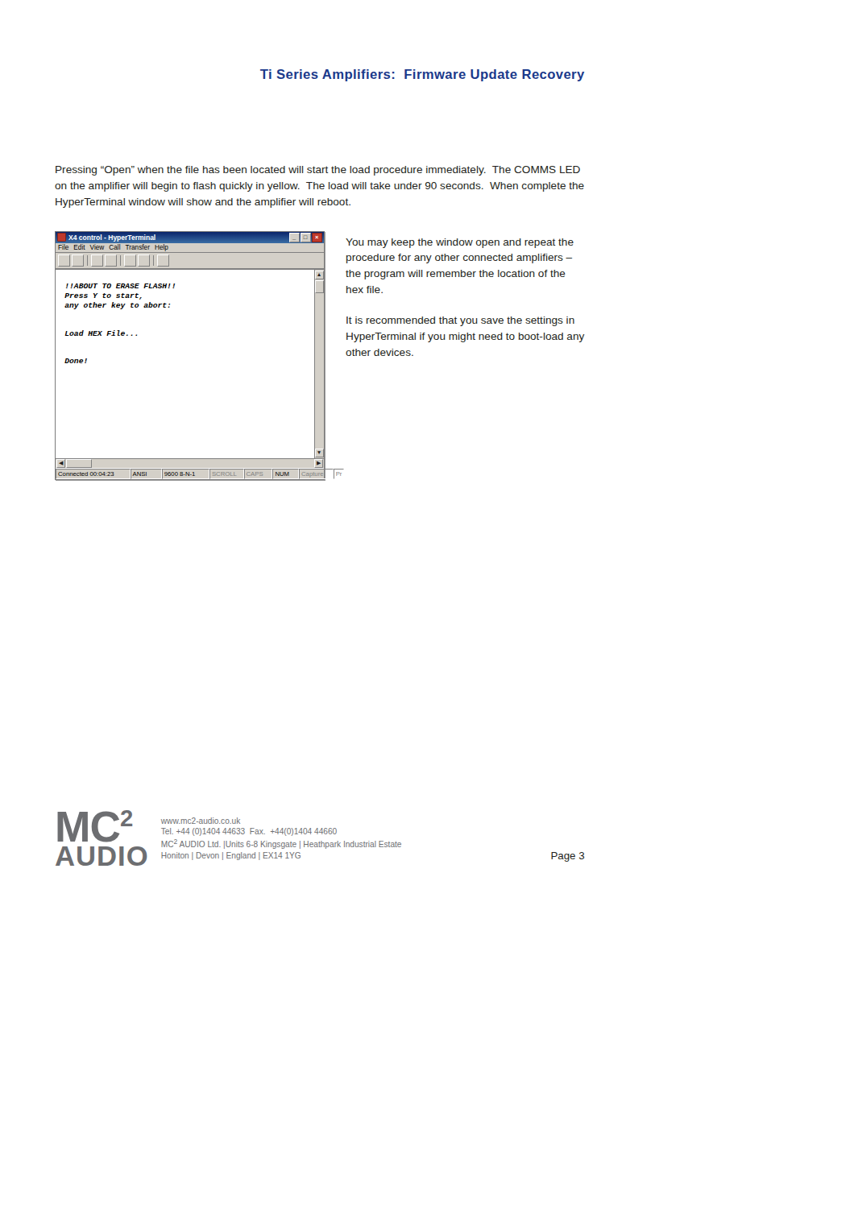Ti Series Amplifiers: Firmware Update Recovery
Pressing “Open” when the file has been located will start the load procedure immediately. The COMMS LED on the amplifier will begin to flash quickly in yellow. The load will take under 90 seconds. When complete the HyperTerminal window will show and the amplifier will reboot.
X4 control - HyperTerminal _□×
File Edit View Call Transfer Help
!!ABOUT TO ERASE FLASH!! Press Y to start, any other key to abort: Load HEX File... Done!
▲
▼
◀
▶
Connected 00:04:23
ANSI
9600 8-N-1
SCROLL
CAPS
NUM
Capture
Pr
You may keep the window open and repeat the procedure for any other connected amplifiers – the program will remember the location of the hex file.
It is recommended that you save the settings in HyperTerminal if you might need to boot-load any other devices.
MC2 AUDIO
www.mc2-audio.co.uk
Tel. +44 (0)1404 44633 Fax. +44(0)1404 44660
MC2 AUDIO Ltd. |Units 6-8 Kingsgate | Heathpark Industrial Estate
Honiton | Devon | England | EX14 1YG
Page 3